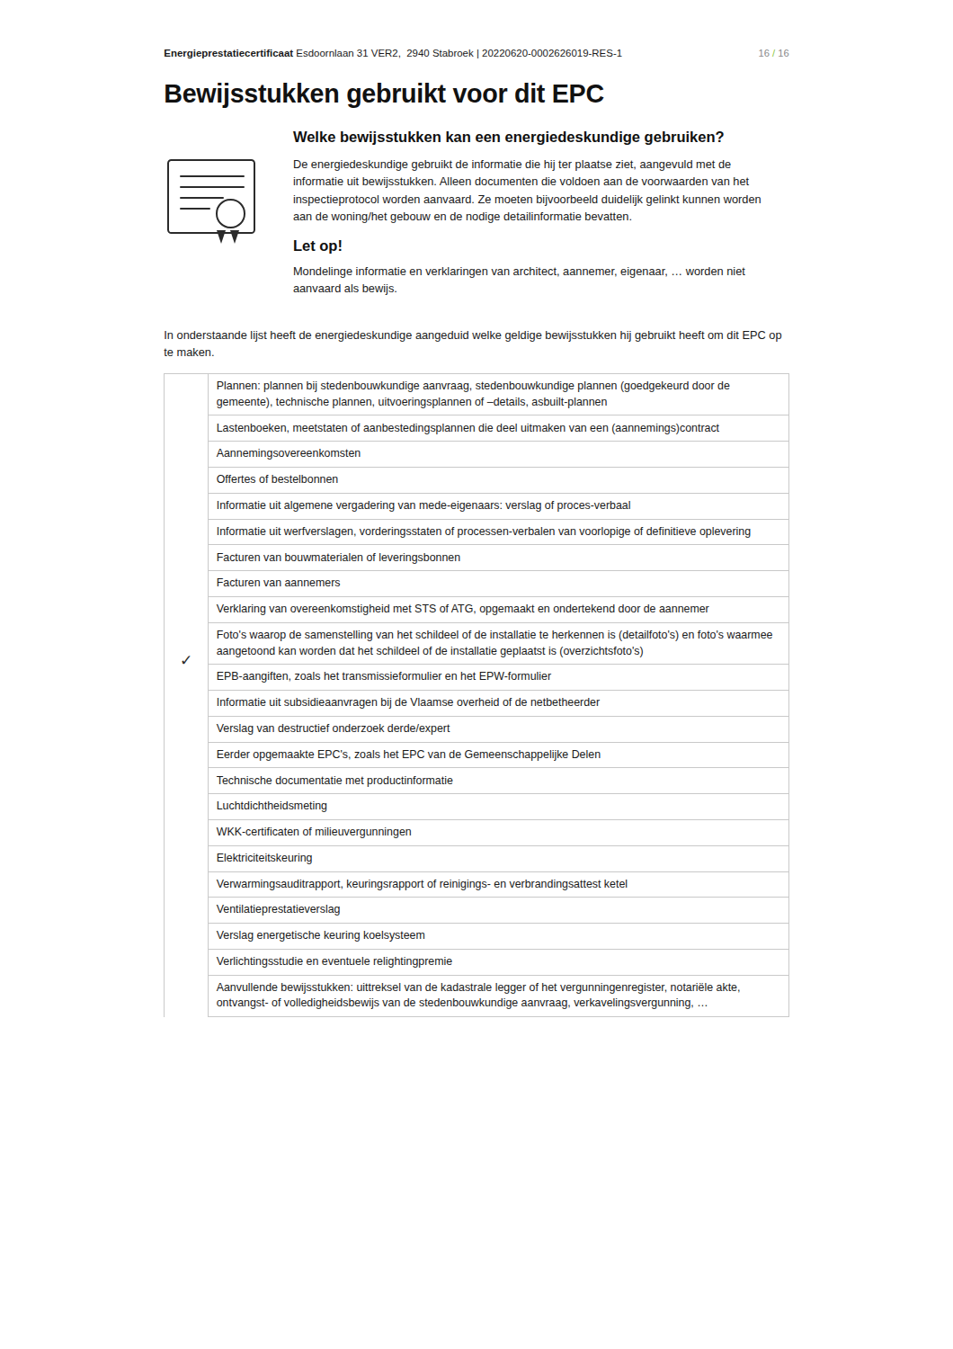Energieprestatiecertificaat Esdoornlaan 31 VER2, 2940 Stabroek | 20220620-0002626019-RES-1
16 / 16
Bewijsstukken gebruikt voor dit EPC
Welke bewijsstukken kan een energiedeskundige gebruiken?
De energiedeskundige gebruikt de informatie die hij ter plaatse ziet, aangevuld met de informatie uit bewijsstukken. Alleen documenten die voldoen aan de voorwaarden van het inspectieprotocol worden aanvaard. Ze moeten bijvoorbeeld duidelijk gelinkt kunnen worden aan de woning/het gebouw en de nodige detailinformatie bevatten.
Let op!
Mondelinge informatie en verklaringen van architect, aannemer, eigenaar, … worden niet aanvaard als bewijs.
In onderstaande lijst heeft de energiedeskundige aangeduid welke geldige bewijsstukken hij gebruikt heeft om dit EPC op te maken.
| ✓ | Plannen: plannen bij stedenbouwkundige aanvraag, stedenbouwkundige plannen (goedgekeurd door de gemeente), technische plannen, uitvoeringsplannen of –details, asbuilt-plannen |
| Lastenboeken, meetstaten of aanbestedingsplannen die deel uitmaken van een (aannemings)contract |
| Aannemingsovereenkomsten |
| Offertes of bestelbonnen |
| Informatie uit algemene vergadering van mede-eigenaars: verslag of proces-verbaal |
| Informatie uit werfverslagen, vorderingsstaten of processen-verbalen van voorlopige of definitieve oplevering |
| Facturen van bouwmaterialen of leveringsbonnen |
| Facturen van aannemers |
| Verklaring van overeenkomstigheid met STS of ATG, opgemaakt en ondertekend door de aannemer |
| Foto's waarop de samenstelling van het schildeel of de installatie te herkennen is (detailfoto's) en foto's waarmee aangetoond kan worden dat het schildeel of de installatie geplaatst is (overzichtsfoto's) |
| EPB-aangiften, zoals het transmissieformulier en het EPW-formulier |
| Informatie uit subsidieaanvragen bij de Vlaamse overheid of de netbetheerder |
| Verslag van destructief onderzoek derde/expert |
| Eerder opgemaakte EPC's, zoals het EPC van de Gemeenschappelijke Delen |
| Technische documentatie met productinformatie |
| Luchtdichtheidsmeting |
| WKK-certificaten of milieuvergunningen |
| Elektriciteitskeuring |
| Verwarmingsauditrapport, keuringsrapport of reinigings- en verbrandingsattest ketel |
| Ventilatieprestatieverslag |
| Verslag energetische keuring koelsysteem |
| | Verlichtingsstudie en eventuele relightingpremie |
| Aanvullende bewijsstukken: uittreksel van de kadastrale legger of het vergunningenregister, notariële akte, ontvangst- of volledigheidsbewijs van de stedenbouwkundige aanvraag, verkavelingsvergunning, … |